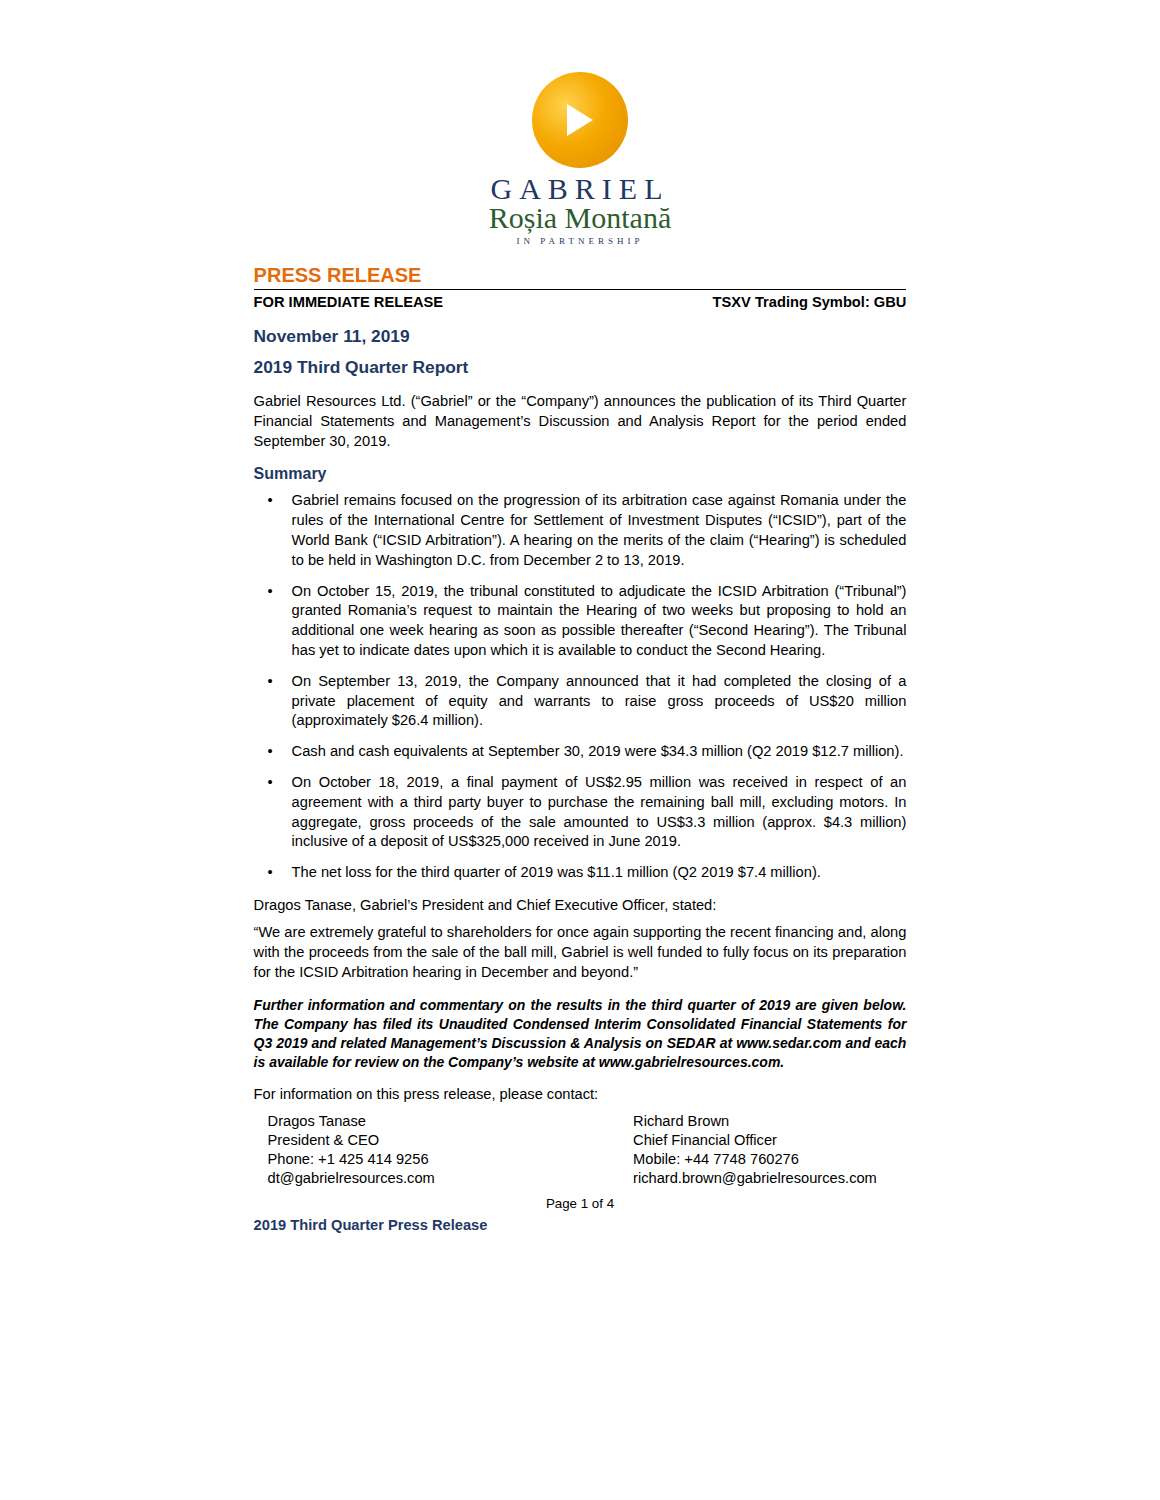GABRIEL
Roșia Montană
IN PARTNERSHIP
PRESS RELEASE
FOR IMMEDIATE RELEASE TSXV Trading Symbol: GBU
November 11, 2019
2019 Third Quarter Report
Gabriel Resources Ltd. (“Gabriel” or the “Company”) announces the publication of its Third Quarter Financial Statements and Management’s Discussion and Analysis Report for the period ended September 30, 2019.
Summary
Gabriel remains focused on the progression of its arbitration case against Romania under the rules of the International Centre for Settlement of Investment Disputes (“ICSID”), part of the World Bank (“ICSID Arbitration”). A hearing on the merits of the claim (“Hearing”) is scheduled to be held in Washington D.C. from December 2 to 13, 2019.
On October 15, 2019, the tribunal constituted to adjudicate the ICSID Arbitration (“Tribunal”) granted Romania’s request to maintain the Hearing of two weeks but proposing to hold an additional one week hearing as soon as possible thereafter (“Second Hearing”). The Tribunal has yet to indicate dates upon which it is available to conduct the Second Hearing.
On September 13, 2019, the Company announced that it had completed the closing of a private placement of equity and warrants to raise gross proceeds of US$20 million (approximately $26.4 million).
Cash and cash equivalents at September 30, 2019 were $34.3 million (Q2 2019 $12.7 million).
On October 18, 2019, a final payment of US$2.95 million was received in respect of an agreement with a third party buyer to purchase the remaining ball mill, excluding motors. In aggregate, gross proceeds of the sale amounted to US$3.3 million (approx. $4.3 million) inclusive of a deposit of US$325,000 received in June 2019.
The net loss for the third quarter of 2019 was $11.1 million (Q2 2019 $7.4 million).
Dragos Tanase, Gabriel’s President and Chief Executive Officer, stated:
“We are extremely grateful to shareholders for once again supporting the recent financing and, along with the proceeds from the sale of the ball mill, Gabriel is well funded to fully focus on its preparation for the ICSID Arbitration hearing in December and beyond.”
Further information and commentary on the results in the third quarter of 2019 are given below. The Company has filed its Unaudited Condensed Interim Consolidated Financial Statements for Q3 2019 and related Management’s Discussion & Analysis on SEDAR at www.sedar.com and each is available for review on the Company’s website at www.gabrielresources.com.
For information on this press release, please contact:
| Dragos Tanase President & CEO Phone: +1 425 414 9256 dt@gabrielresources.com | Richard Brown Chief Financial Officer Mobile: +44 7748 760276 richard.brown@gabrielresources.com |
Page 1 of 4
2019 Third Quarter Press Release